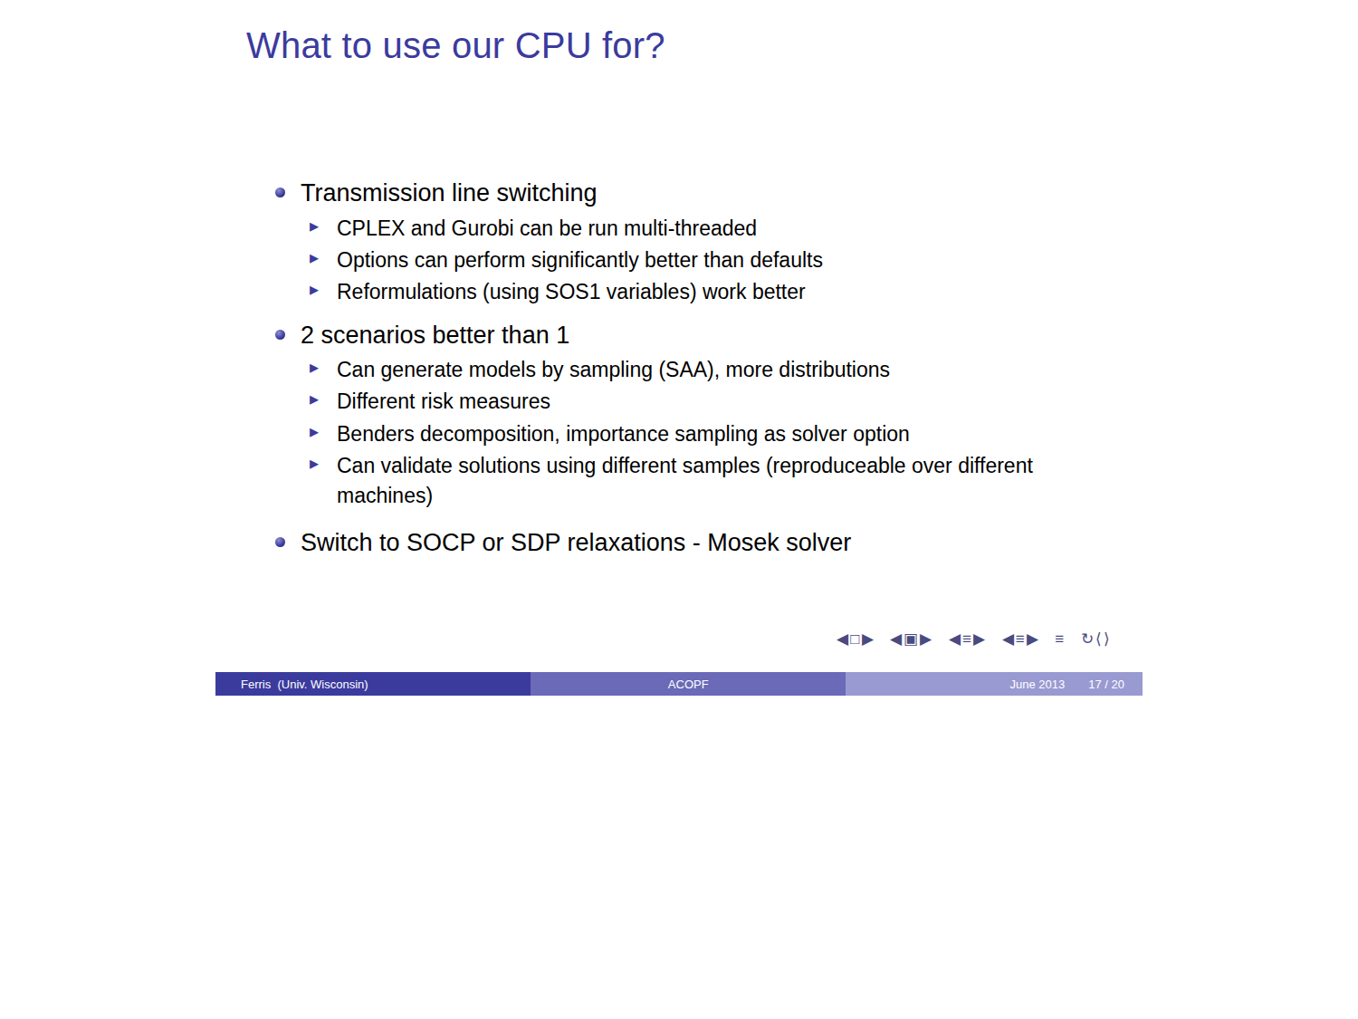What to use our CPU for?
Transmission line switching
CPLEX and Gurobi can be run multi-threaded
Options can perform significantly better than defaults
Reformulations (using SOS1 variables) work better
2 scenarios better than 1
Can generate models by sampling (SAA), more distributions
Different risk measures
Benders decomposition, importance sampling as solver option
Can validate solutions using different samples (reproduceable over different machines)
Switch to SOCP or SDP relaxations - Mosek solver
◀□▶ ◀▣▶ ◀≡▶ ◀≡▶ ≡ ↻⟨⟩
Ferris (Univ. Wisconsin)
ACOPF
June 201317 / 20